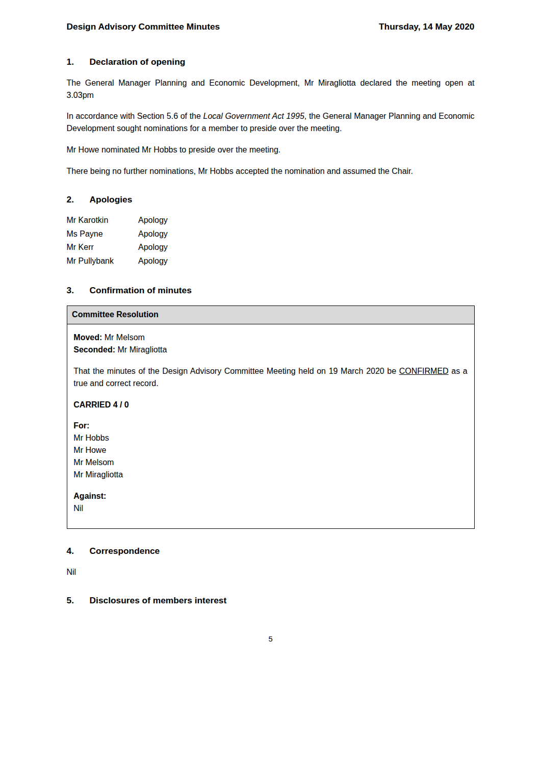Design Advisory Committee Minutes Thursday, 14 May 2020
1. Declaration of opening
The General Manager Planning and Economic Development, Mr Miragliotta declared the meeting open at 3.03pm
In accordance with Section 5.6 of the Local Government Act 1995, the General Manager Planning and Economic Development sought nominations for a member to preside over the meeting.
Mr Howe nominated Mr Hobbs to preside over the meeting.
There being no further nominations, Mr Hobbs accepted the nomination and assumed the Chair.
2. Apologies
| Mr Karotkin | Apology |
| Ms Payne | Apology |
| Mr Kerr | Apology |
| Mr Pullybank | Apology |
3. Confirmation of minutes
Committee Resolution
Moved: Mr Melsom
Seconded: Mr Miragliotta
That the minutes of the Design Advisory Committee Meeting held on 19 March 2020 be CONFIRMED as a true and correct record.
CARRIED 4 / 0
For:
Mr Hobbs
Mr Howe
Mr Melsom
Mr Miragliotta
Against:
Nil
4. Correspondence
Nil
5. Disclosures of members interest
5